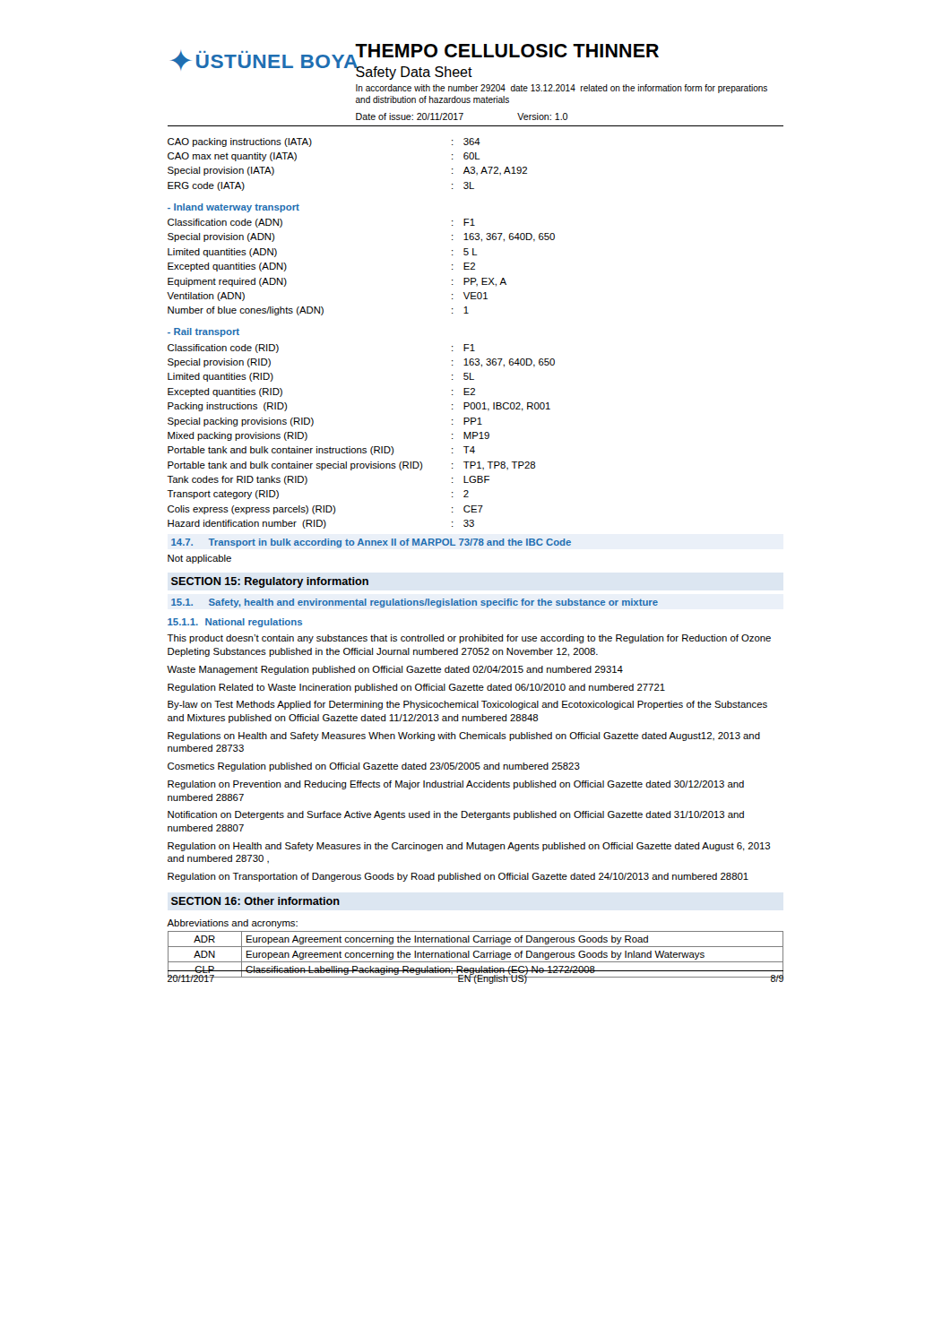✦ ÜSTÜNEL BOYA
THEMPO CELLULOSIC THINNER
Safety Data Sheet
In accordance with the number 29204 date 13.12.2014 related on the information form for preparations and distribution of hazardous materials
Date of issue: 20/11/2017 Version: 1.0
| CAO packing instructions (IATA) | : | 364 |
| CAO max net quantity (IATA) | : | 60L |
| Special provision (IATA) | : | A3, A72, A192 |
| ERG code (IATA) | : | 3L |
| - Inland waterway transport |
| Classification code (ADN) | : | F1 |
| Special provision (ADN) | : | 163, 367, 640D, 650 |
| Limited quantities (ADN) | : | 5 L |
| Excepted quantities (ADN) | : | E2 |
| Equipment required (ADN) | : | PP, EX, A |
| Ventilation (ADN) | : | VE01 |
| Number of blue cones/lights (ADN) | : | 1 |
| - Rail transport |
| Classification code (RID) | : | F1 |
| Special provision (RID) | : | 163, 367, 640D, 650 |
| Limited quantities (RID) | : | 5L |
| Excepted quantities (RID) | : | E2 |
| Packing instructions (RID) | : | P001, IBC02, R001 |
| Special packing provisions (RID) | : | PP1 |
| Mixed packing provisions (RID) | : | MP19 |
| Portable tank and bulk container instructions (RID) | : | T4 |
| Portable tank and bulk container special provisions (RID) | : | TP1, TP8, TP28 |
| Tank codes for RID tanks (RID) | : | LGBF |
| Transport category (RID) | : | 2 |
| Colis express (express parcels) (RID) | : | CE7 |
| Hazard identification number (RID) | : | 33 |
14.7. Transport in bulk according to Annex II of MARPOL 73/78 and the IBC Code
Not applicable
SECTION 15: Regulatory information
15.1. Safety, health and environmental regulations/legislation specific for the substance or mixture
15.1.1. National regulations
This product doesn’t contain any substances that is controlled or prohibited for use according to the Regulation for Reduction of Ozone Depleting Substances published in the Official Journal numbered 27052 on November 12, 2008.
Waste Management Regulation published on Official Gazette dated 02/04/2015 and numbered 29314
Regulation Related to Waste Incineration published on Official Gazette dated 06/10/2010 and numbered 27721
By-law on Test Methods Applied for Determining the Physicochemical Toxicological and Ecotoxicological Properties of the Substances and Mixtures published on Official Gazette dated 11/12/2013 and numbered 28848
Regulations on Health and Safety Measures When Working with Chemicals published on Official Gazette dated August12, 2013 and numbered 28733
Cosmetics Regulation published on Official Gazette dated 23/05/2005 and numbered 25823
Regulation on Prevention and Reducing Effects of Major Industrial Accidents published on Official Gazette dated 30/12/2013 and numbered 28867
Notification on Detergents and Surface Active Agents used in the Detergants published on Official Gazette dated 31/10/2013 and numbered 28807
Regulation on Health and Safety Measures in the Carcinogen and Mutagen Agents published on Official Gazette dated August 6, 2013 and numbered 28730 ,
Regulation on Transportation of Dangerous Goods by Road published on Official Gazette dated 24/10/2013 and numbered 28801
SECTION 16: Other information
Abbreviations and acronyms:
| ADR | European Agreement concerning the International Carriage of Dangerous Goods by Road |
| ADN | European Agreement concerning the International Carriage of Dangerous Goods by Inland Waterways |
| CLP | Classification Labelling Packaging Regulation; Regulation (EC) No 1272/2008 |
20/11/2017 EN (English US) 8/9